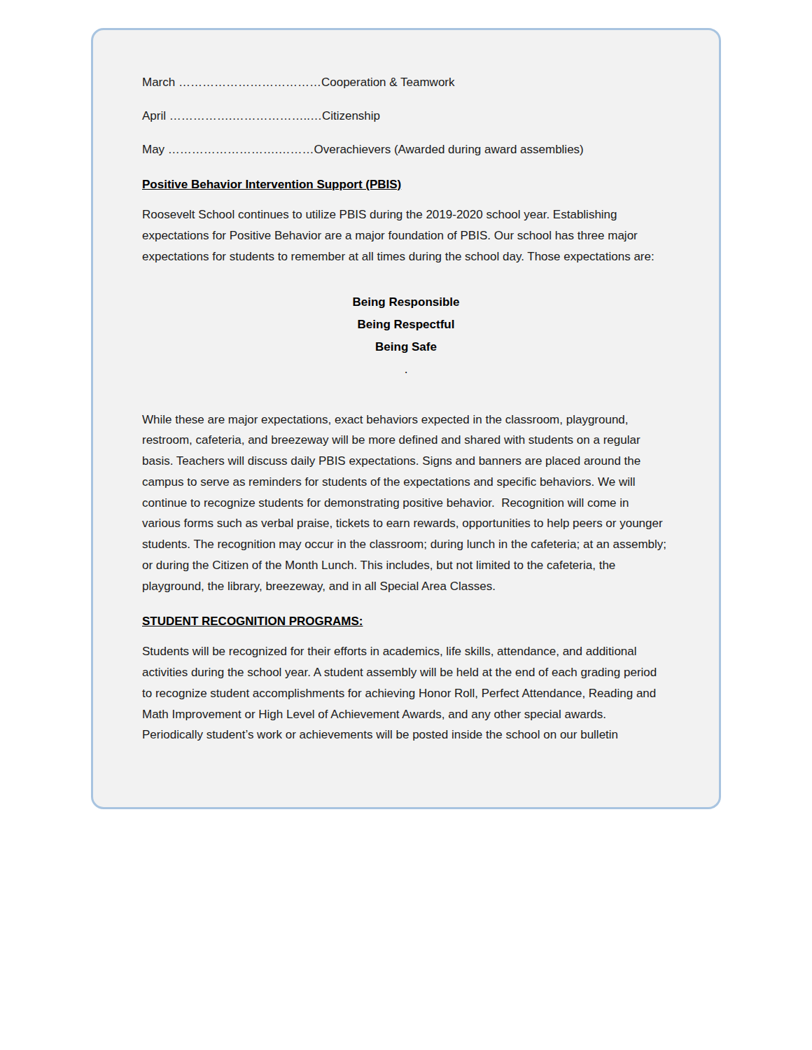March ………………………………Cooperation & Teamwork
April …………….………………..…Citizenship
May ……………………….………Overachievers (Awarded during award assemblies)
Positive Behavior Intervention Support (PBIS)
Roosevelt School continues to utilize PBIS during the 2019-2020 school year. Establishing expectations for Positive Behavior are a major foundation of PBIS. Our school has three major expectations for students to remember at all times during the school day. Those expectations are:
Being Responsible Being Respectful Being Safe.
While these are major expectations, exact behaviors expected in the classroom, playground, restroom, cafeteria, and breezeway will be more defined and shared with students on a regular basis. Teachers will discuss daily PBIS expectations. Signs and banners are placed around the campus to serve as reminders for students of the expectations and specific behaviors. We will continue to recognize students for demonstrating positive behavior. Recognition will come in various forms such as verbal praise, tickets to earn rewards, opportunities to help peers or younger students. The recognition may occur in the classroom; during lunch in the cafeteria; at an assembly; or during the Citizen of the Month Lunch. This includes, but not limited to the cafeteria, the playground, the library, breezeway, and in all Special Area Classes.
STUDENT RECOGNITION PROGRAMS:
Students will be recognized for their efforts in academics, life skills, attendance, and additional activities during the school year. A student assembly will be held at the end of each grading period to recognize student accomplishments for achieving Honor Roll, Perfect Attendance, Reading and Math Improvement or High Level of Achievement Awards, and any other special awards. Periodically student’s work or achievements will be posted inside the school on our bulletin